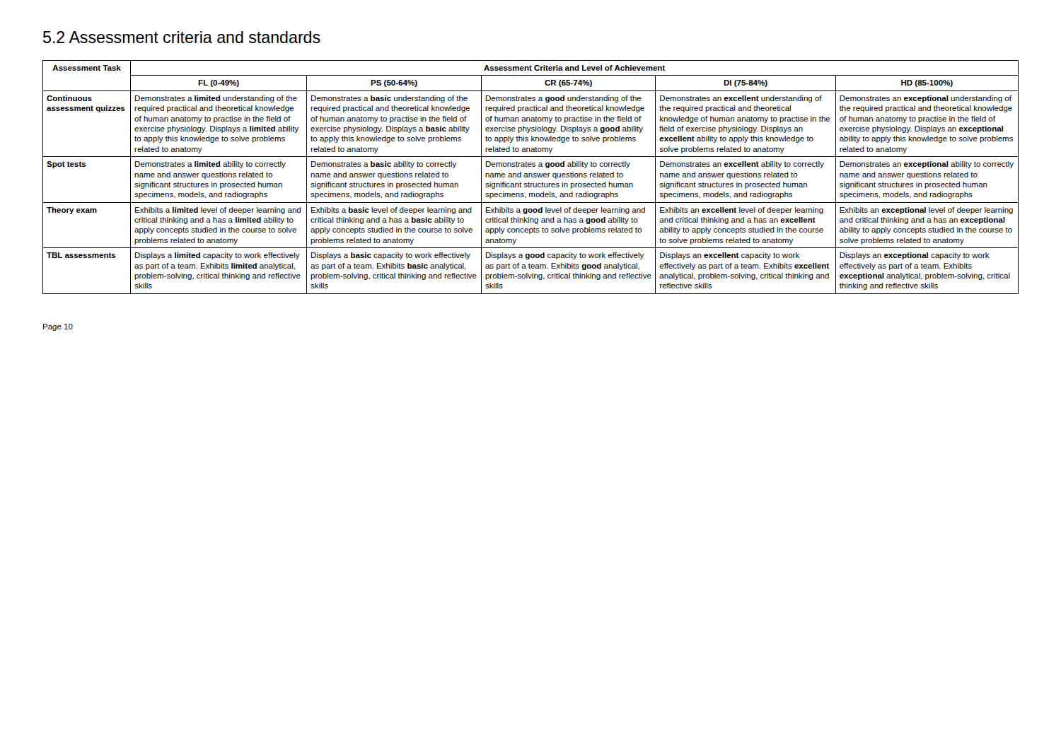5.2 Assessment criteria and standards
| Assessment Task | Assessment Criteria and Level of Achievement |
| --- | --- |
| FL (0-49%) | PS (50-64%) | CR (65-74%) | DI (75-84%) | HD (85-100%) |
| Continuous assessment quizzes | Demonstrates a limited understanding of the required practical and theoretical knowledge of human anatomy to practise in the field of exercise physiology. Displays a limited ability to apply this knowledge to solve problems related to anatomy | Demonstrates a basic understanding of the required practical and theoretical knowledge of human anatomy to practise in the field of exercise physiology. Displays a basic ability to apply this knowledge to solve problems related to anatomy | Demonstrates a good understanding of the required practical and theoretical knowledge of human anatomy to practise in the field of exercise physiology. Displays a good ability to apply this knowledge to solve problems related to anatomy | Demonstrates an excellent understanding of the required practical and theoretical knowledge of human anatomy to practise in the field of exercise physiology. Displays an excellent ability to apply this knowledge to solve problems related to anatomy | Demonstrates an exceptional understanding of the required practical and theoretical knowledge of human anatomy to practise in the field of exercise physiology. Displays an exceptional ability to apply this knowledge to solve problems related to anatomy |
| Spot tests | Demonstrates a limited ability to correctly name and answer questions related to significant structures in prosected human specimens, models, and radiographs | Demonstrates a basic ability to correctly name and answer questions related to significant structures in prosected human specimens, models, and radiographs | Demonstrates a good ability to correctly name and answer questions related to significant structures in prosected human specimens, models, and radiographs | Demonstrates an excellent ability to correctly name and answer questions related to significant structures in prosected human specimens, models, and radiographs | Demonstrates an exceptional ability to correctly name and answer questions related to significant structures in prosected human specimens, models, and radiographs |
| Theory exam | Exhibits a limited level of deeper learning and critical thinking and a has a limited ability to apply concepts studied in the course to solve problems related to anatomy | Exhibits a basic level of deeper learning and critical thinking and a has a basic ability to apply concepts studied in the course to solve problems related to anatomy | Exhibits a good level of deeper learning and critical thinking and a has a good ability to apply concepts to solve problems related to anatomy | Exhibits an excellent level of deeper learning and critical thinking and a has an excellent ability to apply concepts studied in the course to solve problems related to anatomy | Exhibits an exceptional level of deeper learning and critical thinking and a has an exceptional ability to apply concepts studied in the course to solve problems related to anatomy |
| TBL assessments | Displays a limited capacity to work effectively as part of a team. Exhibits limited analytical, problem-solving, critical thinking and reflective skills | Displays a basic capacity to work effectively as part of a team. Exhibits basic analytical, problem-solving, critical thinking and reflective skills | Displays a good capacity to work effectively as part of a team. Exhibits good analytical, problem-solving, critical thinking and reflective skills | Displays an excellent capacity to work effectively as part of a team. Exhibits excellent analytical, problem-solving, critical thinking and reflective skills | Displays an exceptional capacity to work effectively as part of a team. Exhibits exceptional analytical, problem-solving, critical thinking and reflective skills |
Page 10